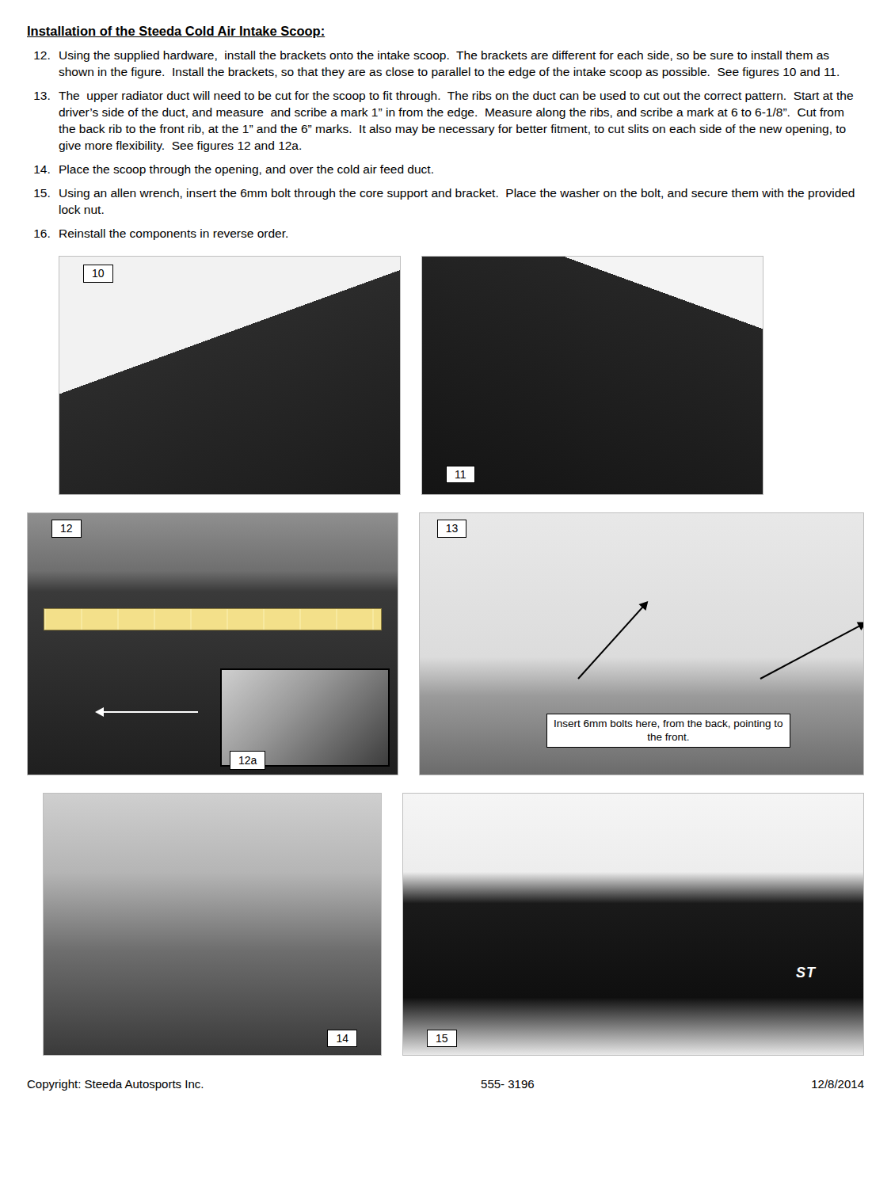Installation of the Steeda Cold Air Intake Scoop:
Using the supplied hardware, install the brackets onto the intake scoop. The brackets are different for each side, so be sure to install them as shown in the figure. Install the brackets, so that they are as close to parallel to the edge of the intake scoop as possible. See figures 10 and 11.
The upper radiator duct will need to be cut for the scoop to fit through. The ribs on the duct can be used to cut out the correct pattern. Start at the driver’s side of the duct, and measure and scribe a mark 1” in from the edge. Measure along the ribs, and scribe a mark at 6 to 6-1/8”. Cut from the back rib to the front rib, at the 1” and the 6” marks. It also may be necessary for better fitment, to cut slits on each side of the new opening, to give more flexibility. See figures 12 and 12a.
Place the scoop through the opening, and over the cold air feed duct.
Using an allen wrench, insert the 6mm bolt through the core support and bracket. Place the washer on the bolt, and secure them with the provided lock nut.
Reinstall the components in reverse order.
10
11
12
12a
13
Insert 6mm bolts here, from the back, pointing to the front.
14
ST 15
Copyright: Steeda Autosports Inc. 555- 3196 12/8/2014